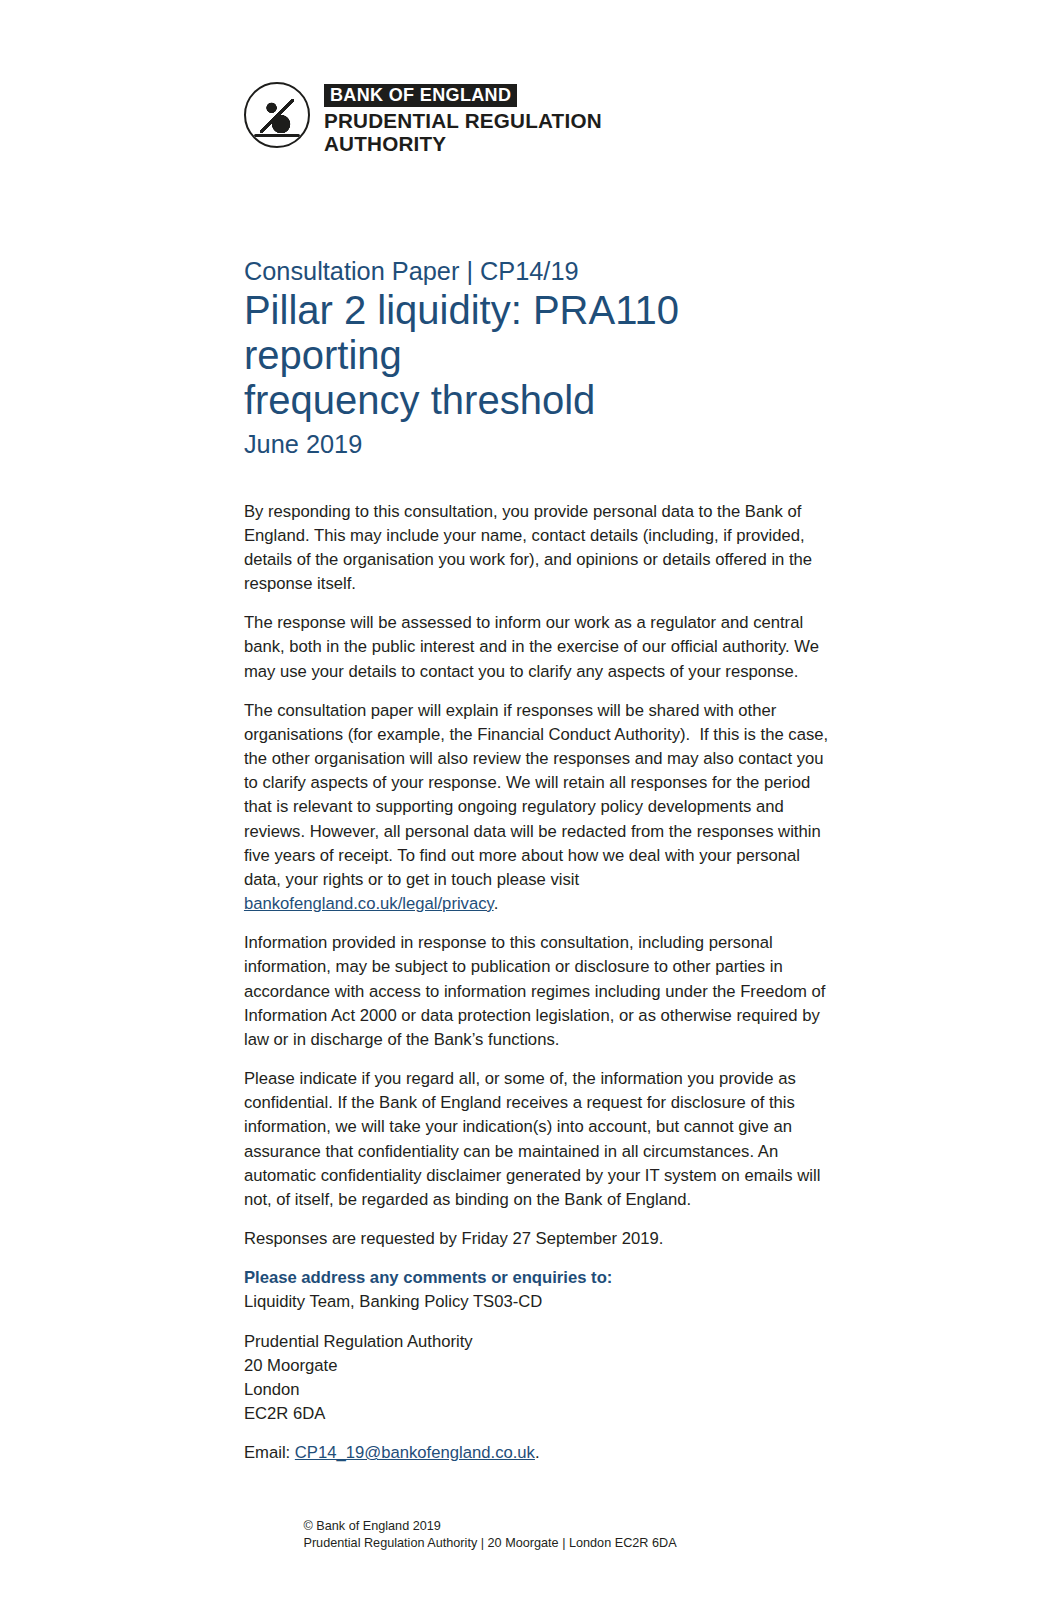BANK OF ENGLAND
PRUDENTIAL REGULATION
AUTHORITY
Consultation Paper | CP14/19
Pillar 2 liquidity: PRA110 reporting
frequency threshold
June 2019
By responding to this consultation, you provide personal data to the Bank of England. This may include your name, contact details (including, if provided, details of the organisation you work for), and opinions or details offered in the response itself.
The response will be assessed to inform our work as a regulator and central bank, both in the public interest and in the exercise of our official authority. We may use your details to contact you to clarify any aspects of your response.
The consultation paper will explain if responses will be shared with other organisations (for example, the Financial Conduct Authority). If this is the case, the other organisation will also review the responses and may also contact you to clarify aspects of your response. We will retain all responses for the period that is relevant to supporting ongoing regulatory policy developments and reviews. However, all personal data will be redacted from the responses within five years of receipt. To find out more about how we deal with your personal data, your rights or to get in touch please visit bankofengland.co.uk/legal/privacy.
Information provided in response to this consultation, including personal information, may be subject to publication or disclosure to other parties in accordance with access to information regimes including under the Freedom of Information Act 2000 or data protection legislation, or as otherwise required by law or in discharge of the Bank’s functions.
Please indicate if you regard all, or some of, the information you provide as confidential. If the Bank of England receives a request for disclosure of this information, we will take your indication(s) into account, but cannot give an assurance that confidentiality can be maintained in all circumstances. An automatic confidentiality disclaimer generated by your IT system on emails will not, of itself, be regarded as binding on the Bank of England.
Responses are requested by Friday 27 September 2019.
Please address any comments or enquiries to:
Liquidity Team, Banking Policy TS03-CD
Prudential Regulation Authority
20 Moorgate
London
EC2R 6DA
Email: CP14_19@bankofengland.co.uk.
© Bank of England 2019
Prudential Regulation Authority | 20 Moorgate | London EC2R 6DA